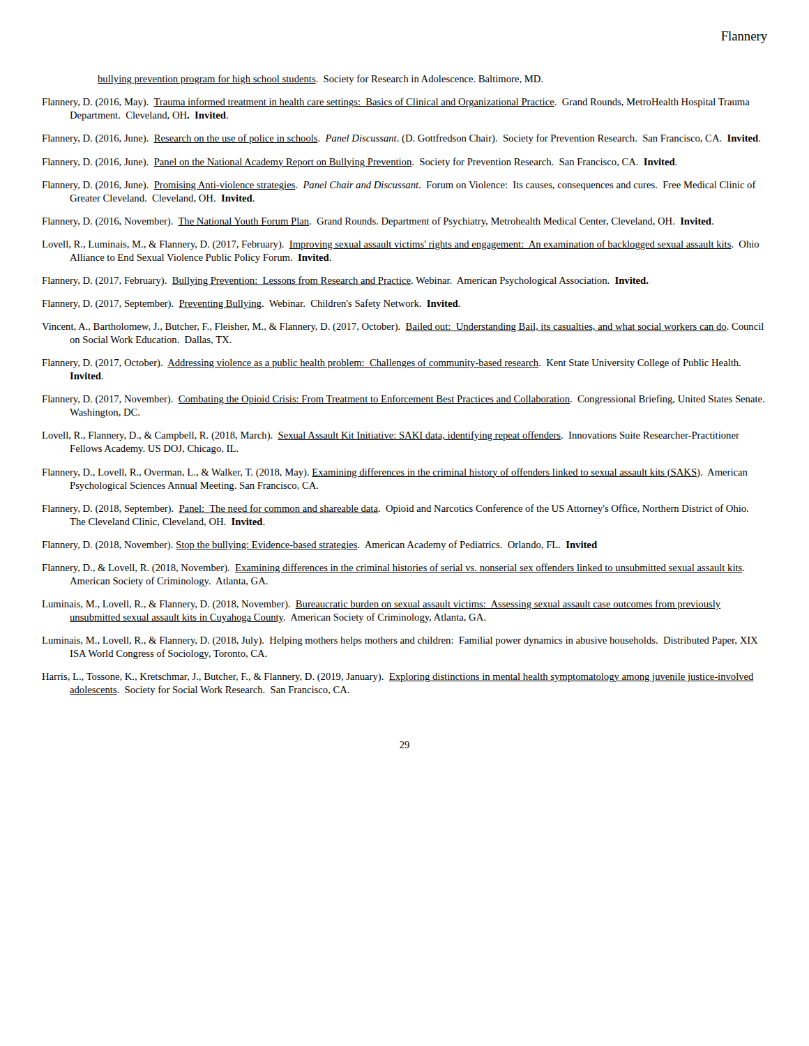Flannery
bullying prevention program for high school students. Society for Research in Adolescence. Baltimore, MD.
Flannery, D. (2016, May). Trauma informed treatment in health care settings: Basics of Clinical and Organizational Practice. Grand Rounds, MetroHealth Hospital Trauma Department. Cleveland, OH. Invited.
Flannery, D. (2016, June). Research on the use of police in schools. Panel Discussant. (D. Gottfredson Chair). Society for Prevention Research. San Francisco, CA. Invited.
Flannery, D. (2016, June). Panel on the National Academy Report on Bullying Prevention. Society for Prevention Research. San Francisco, CA. Invited.
Flannery, D. (2016, June). Promising Anti-violence strategies. Panel Chair and Discussant. Forum on Violence: Its causes, consequences and cures. Free Medical Clinic of Greater Cleveland. Cleveland, OH. Invited.
Flannery, D. (2016, November). The National Youth Forum Plan. Grand Rounds. Department of Psychiatry, Metrohealth Medical Center, Cleveland, OH. Invited.
Lovell, R., Luminais, M., & Flannery, D. (2017, February). Improving sexual assault victims' rights and engagement: An examination of backlogged sexual assault kits. Ohio Alliance to End Sexual Violence Public Policy Forum. Invited.
Flannery, D. (2017, February). Bullying Prevention: Lessons from Research and Practice. Webinar. American Psychological Association. Invited.
Flannery, D. (2017, September). Preventing Bullying. Webinar. Children's Safety Network. Invited.
Vincent, A., Bartholomew, J., Butcher, F., Fleisher, M., & Flannery, D. (2017, October). Bailed out: Understanding Bail, its casualties, and what social workers can do. Council on Social Work Education. Dallas, TX.
Flannery, D. (2017, October). Addressing violence as a public health problem: Challenges of community-based research. Kent State University College of Public Health. Invited.
Flannery, D. (2017, November). Combating the Opioid Crisis: From Treatment to Enforcement Best Practices and Collaboration. Congressional Briefing, United States Senate. Washington, DC.
Lovell, R., Flannery, D., & Campbell, R. (2018, March). Sexual Assault Kit Initiative: SAKI data, identifying repeat offenders. Innovations Suite Researcher-Practitioner Fellows Academy. US DOJ, Chicago, IL.
Flannery, D., Lovell, R., Overman, L., & Walker, T. (2018, May). Examining differences in the criminal history of offenders linked to sexual assault kits (SAKS). American Psychological Sciences Annual Meeting. San Francisco, CA.
Flannery, D. (2018, September). Panel: The need for common and shareable data. Opioid and Narcotics Conference of the US Attorney's Office, Northern District of Ohio. The Cleveland Clinic, Cleveland, OH. Invited.
Flannery, D. (2018, November). Stop the bullying: Evidence-based strategies. American Academy of Pediatrics. Orlando, FL. Invited
Flannery, D., & Lovell, R. (2018, November). Examining differences in the criminal histories of serial vs. nonserial sex offenders linked to unsubmitted sexual assault kits. American Society of Criminology. Atlanta, GA.
Luminais, M., Lovell, R., & Flannery, D. (2018, November). Bureaucratic burden on sexual assault victims: Assessing sexual assault case outcomes from previously unsubmitted sexual assault kits in Cuyahoga County. American Society of Criminology, Atlanta, GA.
Luminais, M., Lovell, R., & Flannery, D. (2018, July). Helping mothers helps mothers and children: Familial power dynamics in abusive households. Distributed Paper, XIX ISA World Congress of Sociology, Toronto, CA.
Harris, L., Tossone, K., Kretschmar, J., Butcher, F., & Flannery, D. (2019, January). Exploring distinctions in mental health symptomatology among juvenile justice-involved adolescents. Society for Social Work Research. San Francisco, CA.
29